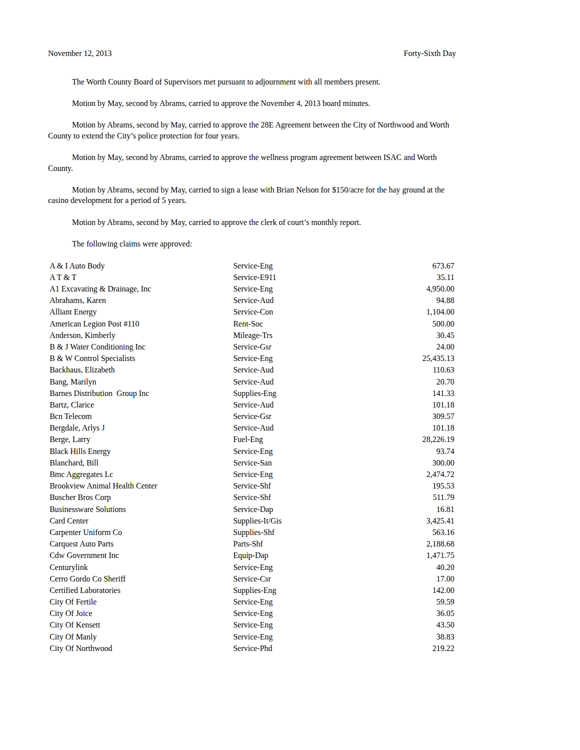November 12, 2013 Forty-Sixth Day
The Worth County Board of Supervisors met pursuant to adjournment with all members present.
Motion by May, second by Abrams, carried to approve the November 4, 2013 board minutes.
Motion by Abrams, second by May, carried to approve the 28E Agreement between the City of Northwood and Worth County to extend the City’s police protection for four years.
Motion by May, second by Abrams, carried to approve the wellness program agreement between ISAC and Worth County.
Motion by Abrams, second by May, carried to sign a lease with Brian Nelson for $150/acre for the hay ground at the casino development for a period of 5 years.
Motion by Abrams, second by May, carried to approve the clerk of court’s monthly report.
The following claims were approved:
| A & I Auto Body | Service-Eng | 673.67 |
| A T & T | Service-E911 | 35.11 |
| A1 Excavating & Drainage, Inc | Service-Eng | 4,950.00 |
| Abrahams, Karen | Service-Aud | 94.88 |
| Alliant Energy | Service-Con | 1,104.00 |
| American Legion Post #110 | Rent-Soc | 500.00 |
| Anderson, Kimberly | Mileage-Trs | 30.45 |
| B & J Water Conditioning Inc | Service-Gsr | 24.00 |
| B & W Control Specialists | Service-Eng | 25,435.13 |
| Backhaus, Elizabeth | Service-Aud | 110.63 |
| Bang, Marilyn | Service-Aud | 20.70 |
| Barnes Distribution Group Inc | Supplies-Eng | 141.33 |
| Bartz, Clarice | Service-Aud | 101.18 |
| Bcn Telecom | Service-Gsr | 309.57 |
| Bergdale, Arlys J | Service-Aud | 101.18 |
| Berge, Larry | Fuel-Eng | 28,226.19 |
| Black Hills Energy | Service-Eng | 93.74 |
| Blanchard, Bill | Service-San | 300.00 |
| Bmc Aggregates Lc | Service-Eng | 2,474.72 |
| Brookview Animal Health Center | Service-Shf | 195.53 |
| Buscher Bros Corp | Service-Shf | 511.79 |
| Businessware Solutions | Service-Dap | 16.81 |
| Card Center | Supplies-It/Gis | 3,425.41 |
| Carpenter Uniform Co | Supplies-Shf | 563.16 |
| Carquest Auto Parts | Parts-Shf | 2,188.68 |
| Cdw Government Inc | Equip-Dap | 1,471.75 |
| Centurylink | Service-Eng | 40.20 |
| Cerro Gordo Co Sheriff | Service-Csr | 17.00 |
| Certified Laboratories | Supplies-Eng | 142.00 |
| City Of Fertile | Service-Eng | 59.59 |
| City Of Joice | Service-Eng | 36.05 |
| City Of Kensett | Service-Eng | 43.50 |
| City Of Manly | Service-Eng | 38.83 |
| City Of Northwood | Service-Phd | 219.22 |